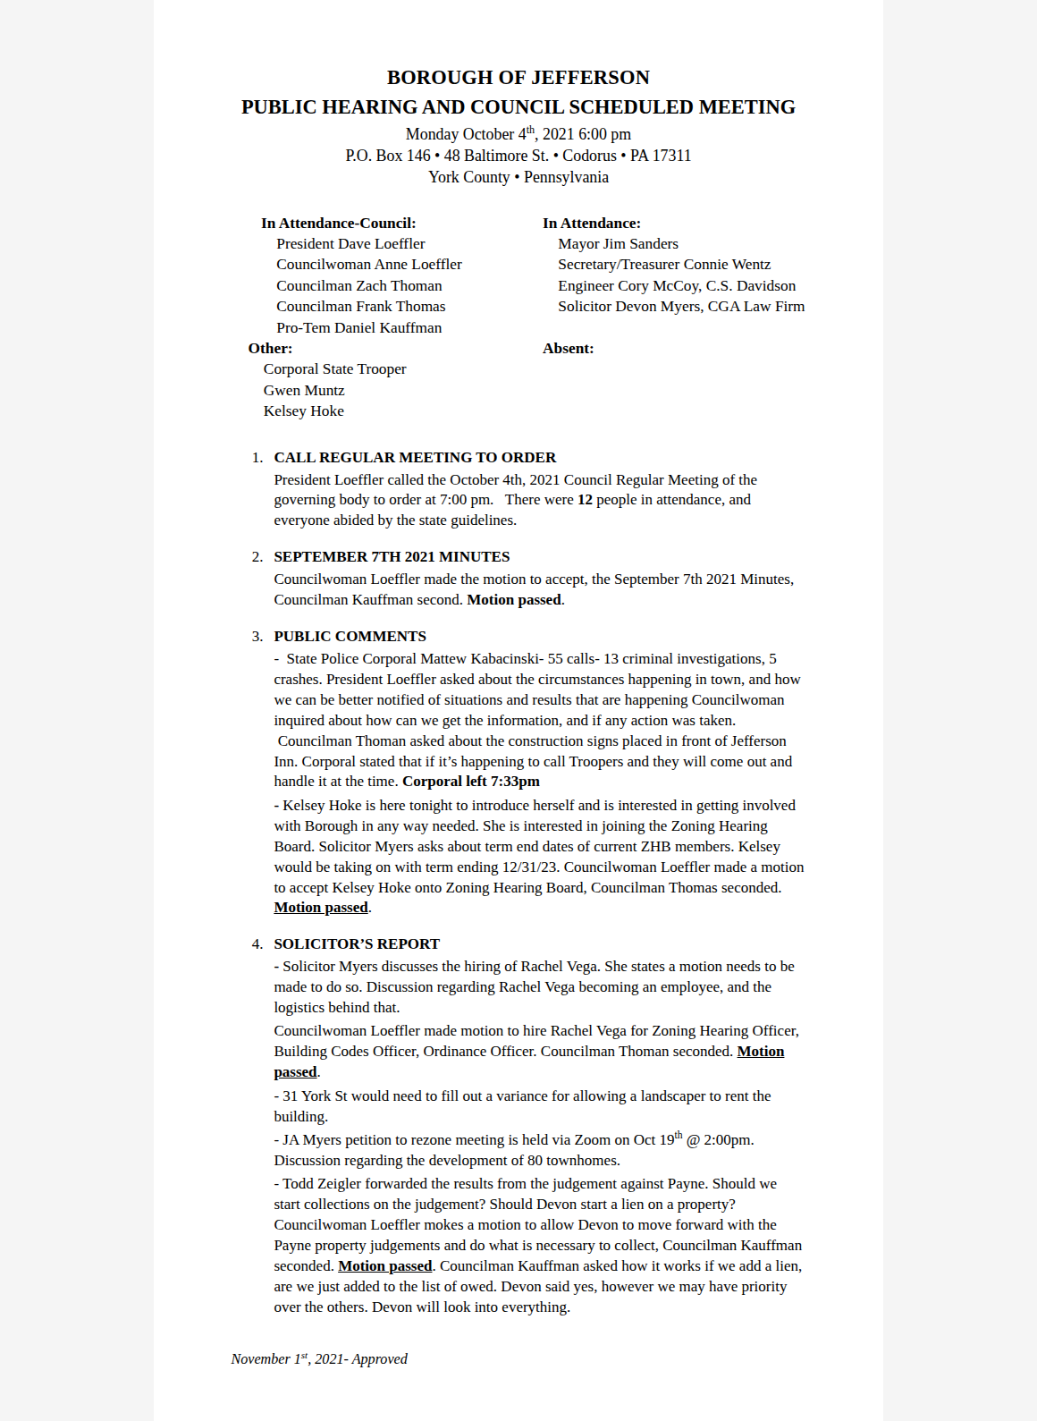BOROUGH OF JEFFERSON
PUBLIC HEARING AND COUNCIL SCHEDULED MEETING
Monday October 4th, 2021 6:00 pm
P.O. Box 146 • 48 Baltimore St. • Codorus • PA 17311
York County • Pennsylvania
| In Attendance-Council: President Dave Loeffler Councilwoman Anne Loeffler Councilman Zach Thoman Councilman Frank Thomas Pro-Tem Daniel Kauffman | In Attendance: Mayor Jim Sanders Secretary/Treasurer Connie Wentz Engineer Cory McCoy, C.S. Davidson Solicitor Devon Myers, CGA Law Firm |
| Other: Corporal State Trooper Gwen Muntz Kelsey Hoke | Absent: |
Call Regular Meeting to Order
President Loeffler called the October 4th, 2021 Council Regular Meeting of the governing body to order at 7:00 pm. There were 12 people in attendance, and everyone abided by the state guidelines.
September 7th 2021 Minutes
Councilwoman Loeffler made the motion to accept, the September 7th 2021 Minutes, Councilman Kauffman second. Motion passed.
Public Comments
- State Police Corporal Mattew Kabacinski- 55 calls- 13 criminal investigations, 5 crashes. President Loeffler asked about the circumstances happening in town, and how we can be better notified of situations and results that are happening Councilwoman inquired about how can we get the information, and if any action was taken. Councilman Thoman asked about the construction signs placed in front of Jefferson Inn. Corporal stated that if it’s happening to call Troopers and they will come out and handle it at the time. Corporal left 7:33pm
- Kelsey Hoke is here tonight to introduce herself and is interested in getting involved with Borough in any way needed. She is interested in joining the Zoning Hearing Board. Solicitor Myers asks about term end dates of current ZHB members. Kelsey would be taking on with term ending 12/31/23. Councilwoman Loeffler made a motion to accept Kelsey Hoke onto Zoning Hearing Board, Councilman Thomas seconded. Motion passed.
Solicitor’s Report
- Solicitor Myers discusses the hiring of Rachel Vega. She states a motion needs to be made to do so. Discussion regarding Rachel Vega becoming an employee, and the logistics behind that.
Councilwoman Loeffler made motion to hire Rachel Vega for Zoning Hearing Officer, Building Codes Officer, Ordinance Officer. Councilman Thoman seconded. Motion passed.
- 31 York St would need to fill out a variance for allowing a landscaper to rent the building.
- JA Myers petition to rezone meeting is held via Zoom on Oct 19th @ 2:00pm. Discussion regarding the development of 80 townhomes.
- Todd Zeigler forwarded the results from the judgement against Payne. Should we start collections on the judgement? Should Devon start a lien on a property? Councilwoman Loeffler mokes a motion to allow Devon to move forward with the Payne property judgements and do what is necessary to collect, Councilman Kauffman seconded. Motion passed. Councilman Kauffman asked how it works if we add a lien, are we just added to the list of owed. Devon said yes, however we may have priority over the others. Devon will look into everything.
November 1st, 2021- Approved